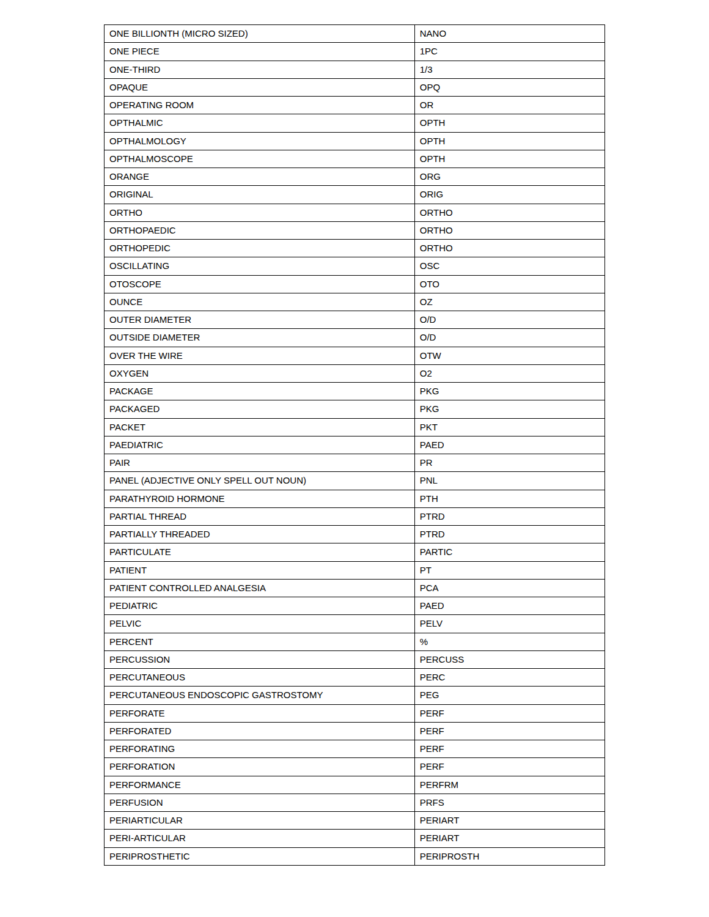| ONE BILLIONTH (MICRO SIZED) | NANO |
| ONE PIECE | 1PC |
| ONE-THIRD | 1/3 |
| OPAQUE | OPQ |
| OPERATING ROOM | OR |
| OPTHALMIC | OPTH |
| OPTHALMOLOGY | OPTH |
| OPTHALMOSCOPE | OPTH |
| ORANGE | ORG |
| ORIGINAL | ORIG |
| ORTHO | ORTHO |
| ORTHOPAEDIC | ORTHO |
| ORTHOPEDIC | ORTHO |
| OSCILLATING | OSC |
| OTOSCOPE | OTO |
| OUNCE | OZ |
| OUTER DIAMETER | O/D |
| OUTSIDE DIAMETER | O/D |
| OVER THE WIRE | OTW |
| OXYGEN | O2 |
| PACKAGE | PKG |
| PACKAGED | PKG |
| PACKET | PKT |
| PAEDIATRIC | PAED |
| PAIR | PR |
| PANEL (ADJECTIVE ONLY SPELL OUT NOUN) | PNL |
| PARATHYROID HORMONE | PTH |
| PARTIAL THREAD | PTRD |
| PARTIALLY THREADED | PTRD |
| PARTICULATE | PARTIC |
| PATIENT | PT |
| PATIENT CONTROLLED ANALGESIA | PCA |
| PEDIATRIC | PAED |
| PELVIC | PELV |
| PERCENT | % |
| PERCUSSION | PERCUSS |
| PERCUTANEOUS | PERC |
| PERCUTANEOUS ENDOSCOPIC GASTROSTOMY | PEG |
| PERFORATE | PERF |
| PERFORATED | PERF |
| PERFORATING | PERF |
| PERFORATION | PERF |
| PERFORMANCE | PERFRM |
| PERFUSION | PRFS |
| PERIARTICULAR | PERIART |
| PERI-ARTICULAR | PERIART |
| PERIPROSTHETIC | PERIPROSTH |